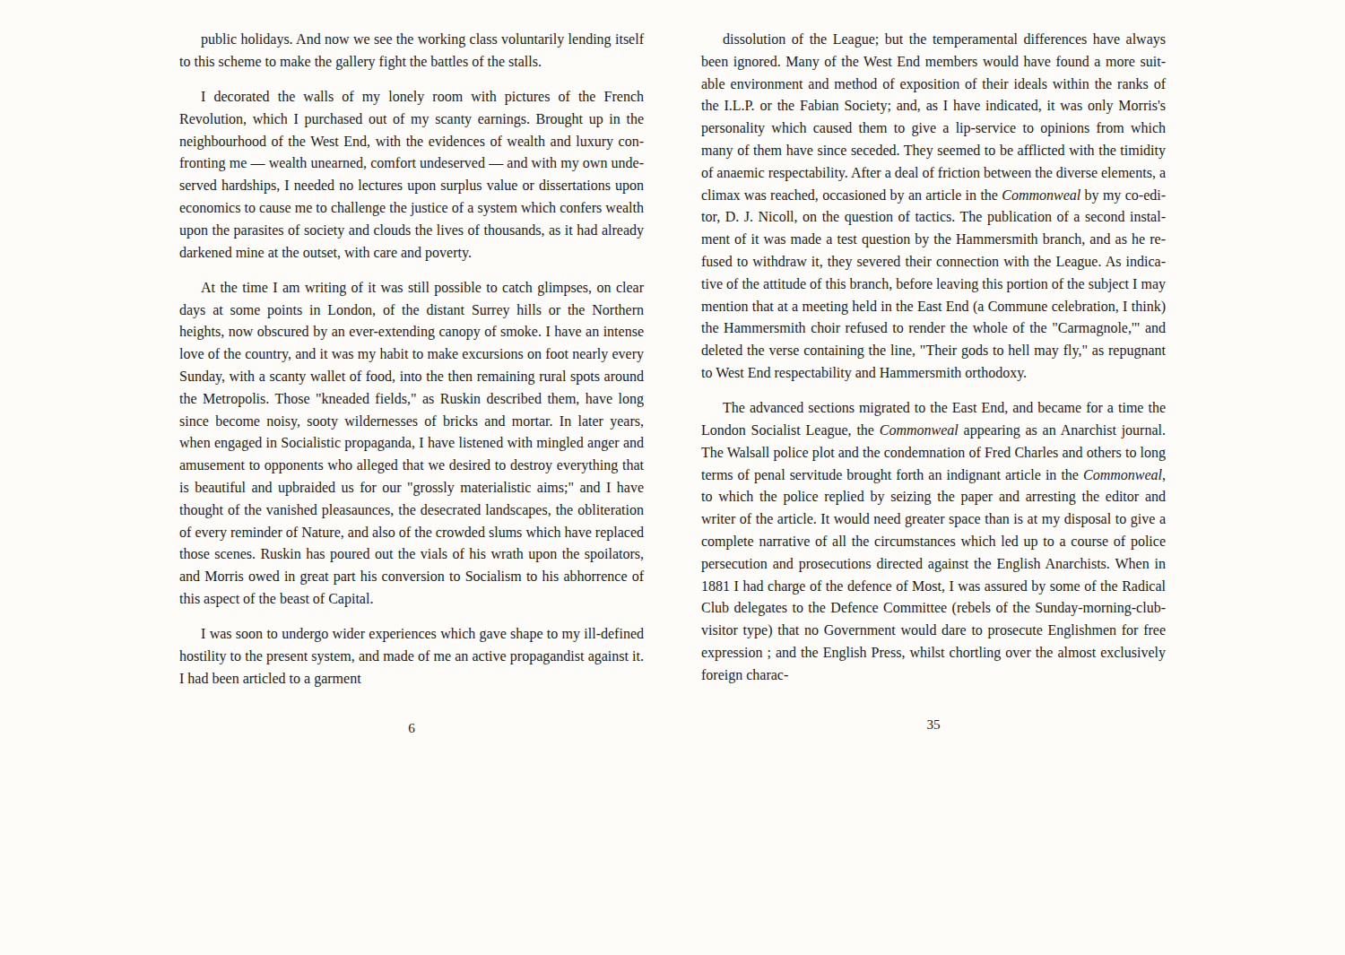public holidays. And now we see the working class voluntarily lending itself to this scheme to make the gallery fight the battles of the stalls.
I decorated the walls of my lonely room with pictures of the French Revolution, which I purchased out of my scanty earnings. Brought up in the neighbourhood of the West End, with the evidences of wealth and luxury confronting me — wealth unearned, comfort undeserved — and with my own undeserved hardships, I needed no lectures upon surplus value or dissertations upon economics to cause me to challenge the justice of a system which confers wealth upon the parasites of society and clouds the lives of thousands, as it had already darkened mine at the outset, with care and poverty.
At the time I am writing of it was still possible to catch glimpses, on clear days at some points in London, of the distant Surrey hills or the Northern heights, now obscured by an ever-extending canopy of smoke. I have an intense love of the country, and it was my habit to make excursions on foot nearly every Sunday, with a scanty wallet of food, into the then remaining rural spots around the Metropolis. Those "kneaded fields," as Ruskin described them, have long since become noisy, sooty wildernesses of bricks and mortar. In later years, when engaged in Socialistic propaganda, I have listened with mingled anger and amusement to opponents who alleged that we desired to destroy everything that is beautiful and upbraided us for our "grossly materialistic aims;" and I have thought of the vanished pleasaunces, the desecrated landscapes, the obliteration of every reminder of Nature, and also of the crowded slums which have replaced those scenes. Ruskin has poured out the vials of his wrath upon the spoilators, and Morris owed in great part his conversion to Socialism to his abhorrence of this aspect of the beast of Capital.
I was soon to undergo wider experiences which gave shape to my ill-defined hostility to the present system, and made of me an active propagandist against it. I had been articled to a garment
6
dissolution of the League; but the temperamental differences have always been ignored. Many of the West End members would have found a more suitable environment and method of exposition of their ideals within the ranks of the I.L.P. or the Fabian Society; and, as I have indicated, it was only Morris's personality which caused them to give a lip-service to opinions from which many of them have since seceded. They seemed to be afflicted with the timidity of anaemic respectability. After a deal of friction between the diverse elements, a climax was reached, occasioned by an article in the Commonweal by my co-editor, D. J. Nicoll, on the question of tactics. The publication of a second instalment of it was made a test question by the Hammersmith branch, and as he refused to withdraw it, they severed their connection with the League. As indicative of the attitude of this branch, before leaving this portion of the subject I may mention that at a meeting held in the East End (a Commune celebration, I think) the Hammersmith choir refused to render the whole of the "Carmagnole,'" and deleted the verse containing the line, "Their gods to hell may fly," as repugnant to West End respectability and Hammersmith orthodoxy.
The advanced sections migrated to the East End, and became for a time the London Socialist League, the Commonweal appearing as an Anarchist journal. The Walsall police plot and the condemnation of Fred Charles and others to long terms of penal servitude brought forth an indignant article in the Commonweal, to which the police replied by seizing the paper and arresting the editor and writer of the article. It would need greater space than is at my disposal to give a complete narrative of all the circumstances which led up to a course of police persecution and prosecutions directed against the English Anarchists. When in 1881 I had charge of the defence of Most, I was assured by some of the Radical Club delegates to the Defence Committee (rebels of the Sunday-morning-club-visitor type) that no Government would dare to prosecute Englishmen for free expression ; and the English Press, whilst chortling over the almost exclusively foreign charac-
35